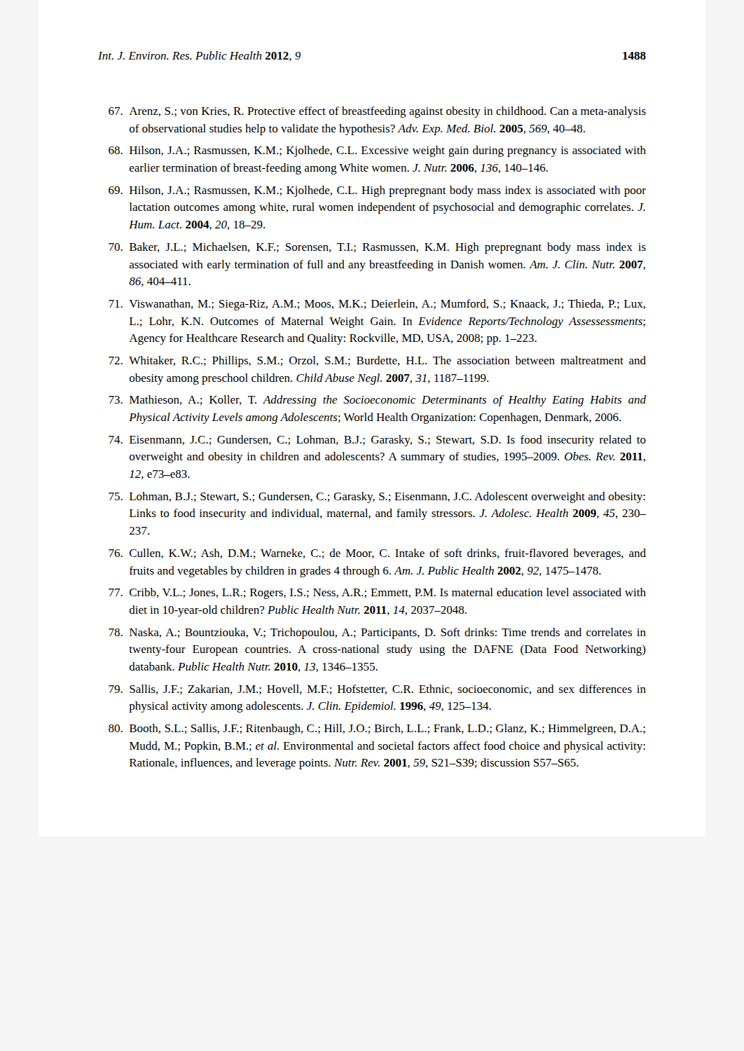Int. J. Environ. Res. Public Health 2012, 9 1488
67. Arenz, S.; von Kries, R. Protective effect of breastfeeding against obesity in childhood. Can a meta-analysis of observational studies help to validate the hypothesis? Adv. Exp. Med. Biol. 2005, 569, 40–48.
68. Hilson, J.A.; Rasmussen, K.M.; Kjolhede, C.L. Excessive weight gain during pregnancy is associated with earlier termination of breast-feeding among White women. J. Nutr. 2006, 136, 140–146.
69. Hilson, J.A.; Rasmussen, K.M.; Kjolhede, C.L. High prepregnant body mass index is associated with poor lactation outcomes among white, rural women independent of psychosocial and demographic correlates. J. Hum. Lact. 2004, 20, 18–29.
70. Baker, J.L.; Michaelsen, K.F.; Sorensen, T.I.; Rasmussen, K.M. High prepregnant body mass index is associated with early termination of full and any breastfeeding in Danish women. Am. J. Clin. Nutr. 2007, 86, 404–411.
71. Viswanathan, M.; Siega-Riz, A.M.; Moos, M.K.; Deierlein, A.; Mumford, S.; Knaack, J.; Thieda, P.; Lux, L.; Lohr, K.N. Outcomes of Maternal Weight Gain. In Evidence Reports/Technology Assessessments; Agency for Healthcare Research and Quality: Rockville, MD, USA, 2008; pp. 1–223.
72. Whitaker, R.C.; Phillips, S.M.; Orzol, S.M.; Burdette, H.L. The association between maltreatment and obesity among preschool children. Child Abuse Negl. 2007, 31, 1187–1199.
73. Mathieson, A.; Koller, T. Addressing the Socioeconomic Determinants of Healthy Eating Habits and Physical Activity Levels among Adolescents; World Health Organization: Copenhagen, Denmark, 2006.
74. Eisenmann, J.C.; Gundersen, C.; Lohman, B.J.; Garasky, S.; Stewart, S.D. Is food insecurity related to overweight and obesity in children and adolescents? A summary of studies, 1995–2009. Obes. Rev. 2011, 12, e73–e83.
75. Lohman, B.J.; Stewart, S.; Gundersen, C.; Garasky, S.; Eisenmann, J.C. Adolescent overweight and obesity: Links to food insecurity and individual, maternal, and family stressors. J. Adolesc. Health 2009, 45, 230–237.
76. Cullen, K.W.; Ash, D.M.; Warneke, C.; de Moor, C. Intake of soft drinks, fruit-flavored beverages, and fruits and vegetables by children in grades 4 through 6. Am. J. Public Health 2002, 92, 1475–1478.
77. Cribb, V.L.; Jones, L.R.; Rogers, I.S.; Ness, A.R.; Emmett, P.M. Is maternal education level associated with diet in 10-year-old children? Public Health Nutr. 2011, 14, 2037–2048.
78. Naska, A.; Bountziouka, V.; Trichopoulou, A.; Participants, D. Soft drinks: Time trends and correlates in twenty-four European countries. A cross-national study using the DAFNE (Data Food Networking) databank. Public Health Nutr. 2010, 13, 1346–1355.
79. Sallis, J.F.; Zakarian, J.M.; Hovell, M.F.; Hofstetter, C.R. Ethnic, socioeconomic, and sex differences in physical activity among adolescents. J. Clin. Epidemiol. 1996, 49, 125–134.
80. Booth, S.L.; Sallis, J.F.; Ritenbaugh, C.; Hill, J.O.; Birch, L.L.; Frank, L.D.; Glanz, K.; Himmelgreen, D.A.; Mudd, M.; Popkin, B.M.; et al. Environmental and societal factors affect food choice and physical activity: Rationale, influences, and leverage points. Nutr. Rev. 2001, 59, S21–S39; discussion S57–S65.